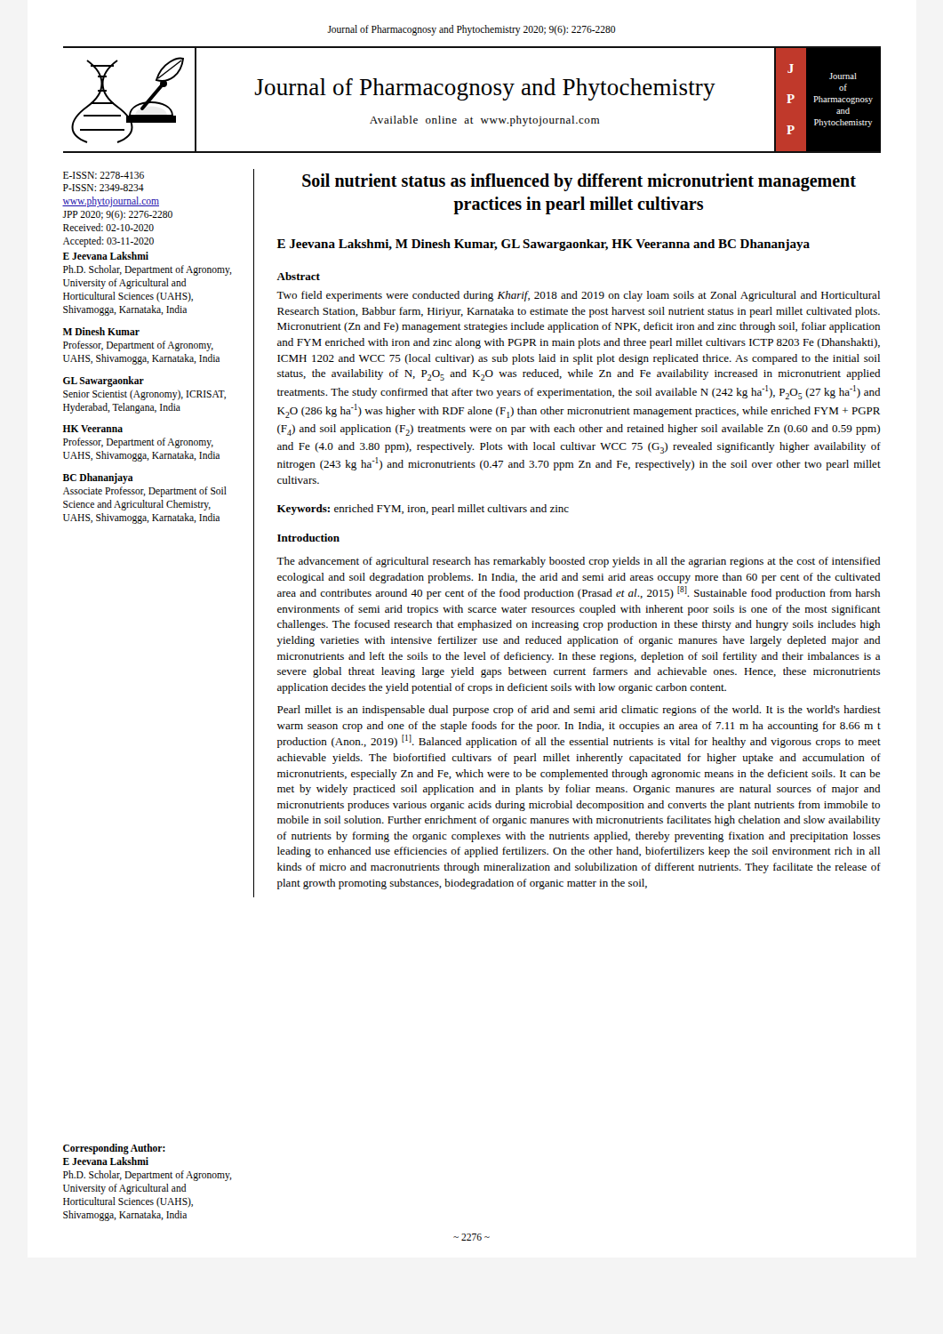Journal of Pharmacognosy and Phytochemistry 2020; 9(6): 2276-2280
Journal of Pharmacognosy and Phytochemistry
Available online at www.phytojournal.com
JPP
Journal
of
Pharmacognosy
and
Phytochemistry
E-ISSN: 2278-4136
P-ISSN: 2349-8234
www.phytojournal.com
JPP 2020; 9(6): 2276-2280
Received: 02-10-2020
Accepted: 03-11-2020
E Jeevana Lakshmi
Ph.D. Scholar, Department of Agronomy, University of Agricultural and Horticultural Sciences (UAHS), Shivamogga, Karnataka, India
M Dinesh Kumar
Professor, Department of Agronomy, UAHS, Shivamogga, Karnataka, India
GL Sawargaonkar
Senior Scientist (Agronomy), ICRISAT, Hyderabad, Telangana, India
HK Veeranna
Professor, Department of Agronomy, UAHS, Shivamogga, Karnataka, India
BC Dhananjaya
Associate Professor, Department of Soil Science and Agricultural Chemistry, UAHS, Shivamogga, Karnataka, India
Corresponding Author:
E Jeevana Lakshmi
Ph.D. Scholar, Department of Agronomy, University of Agricultural and Horticultural Sciences (UAHS), Shivamogga, Karnataka, India
Soil nutrient status as influenced by different micronutrient management practices in pearl millet cultivars
E Jeevana Lakshmi, M Dinesh Kumar, GL Sawargaonkar, HK Veeranna and BC Dhananjaya
Abstract
Two field experiments were conducted during Kharif, 2018 and 2019 on clay loam soils at Zonal Agricultural and Horticultural Research Station, Babbur farm, Hiriyur, Karnataka to estimate the post harvest soil nutrient status in pearl millet cultivated plots. Micronutrient (Zn and Fe) management strategies include application of NPK, deficit iron and zinc through soil, foliar application and FYM enriched with iron and zinc along with PGPR in main plots and three pearl millet cultivars ICTP 8203 Fe (Dhanshakti), ICMH 1202 and WCC 75 (local cultivar) as sub plots laid in split plot design replicated thrice. As compared to the initial soil status, the availability of N, P2O5 and K2O was reduced, while Zn and Fe availability increased in micronutrient applied treatments. The study confirmed that after two years of experimentation, the soil available N (242 kg ha-1), P2O5 (27 kg ha-1) and K2O (286 kg ha-1) was higher with RDF alone (F1) than other micronutrient management practices, while enriched FYM + PGPR (F4) and soil application (F2) treatments were on par with each other and retained higher soil available Zn (0.60 and 0.59 ppm) and Fe (4.0 and 3.80 ppm), respectively. Plots with local cultivar WCC 75 (G3) revealed significantly higher availability of nitrogen (243 kg ha-1) and micronutrients (0.47 and 3.70 ppm Zn and Fe, respectively) in the soil over other two pearl millet cultivars.
Keywords: enriched FYM, iron, pearl millet cultivars and zinc
Introduction
The advancement of agricultural research has remarkably boosted crop yields in all the agrarian regions at the cost of intensified ecological and soil degradation problems. In India, the arid and semi arid areas occupy more than 60 per cent of the cultivated area and contributes around 40 per cent of the food production (Prasad et al., 2015) [8]. Sustainable food production from harsh environments of semi arid tropics with scarce water resources coupled with inherent poor soils is one of the most significant challenges. The focused research that emphasized on increasing crop production in these thirsty and hungry soils includes high yielding varieties with intensive fertilizer use and reduced application of organic manures have largely depleted major and micronutrients and left the soils to the level of deficiency. In these regions, depletion of soil fertility and their imbalances is a severe global threat leaving large yield gaps between current farmers and achievable ones. Hence, these micronutrients application decides the yield potential of crops in deficient soils with low organic carbon content.
Pearl millet is an indispensable dual purpose crop of arid and semi arid climatic regions of the world. It is the world's hardiest warm season crop and one of the staple foods for the poor. In India, it occupies an area of 7.11 m ha accounting for 8.66 m t production (Anon., 2019) [1]. Balanced application of all the essential nutrients is vital for healthy and vigorous crops to meet achievable yields. The biofortified cultivars of pearl millet inherently capacitated for higher uptake and accumulation of micronutrients, especially Zn and Fe, which were to be complemented through agronomic means in the deficient soils. It can be met by widely practiced soil application and in plants by foliar means. Organic manures are natural sources of major and micronutrients produces various organic acids during microbial decomposition and converts the plant nutrients from immobile to mobile in soil solution. Further enrichment of organic manures with micronutrients facilitates high chelation and slow availability of nutrients by forming the organic complexes with the nutrients applied, thereby preventing fixation and precipitation losses leading to enhanced use efficiencies of applied fertilizers. On the other hand, biofertilizers keep the soil environment rich in all kinds of micro and macronutrients through mineralization and solubilization of different nutrients. They facilitate the release of plant growth promoting substances, biodegradation of organic matter in the soil,
~ 2276 ~